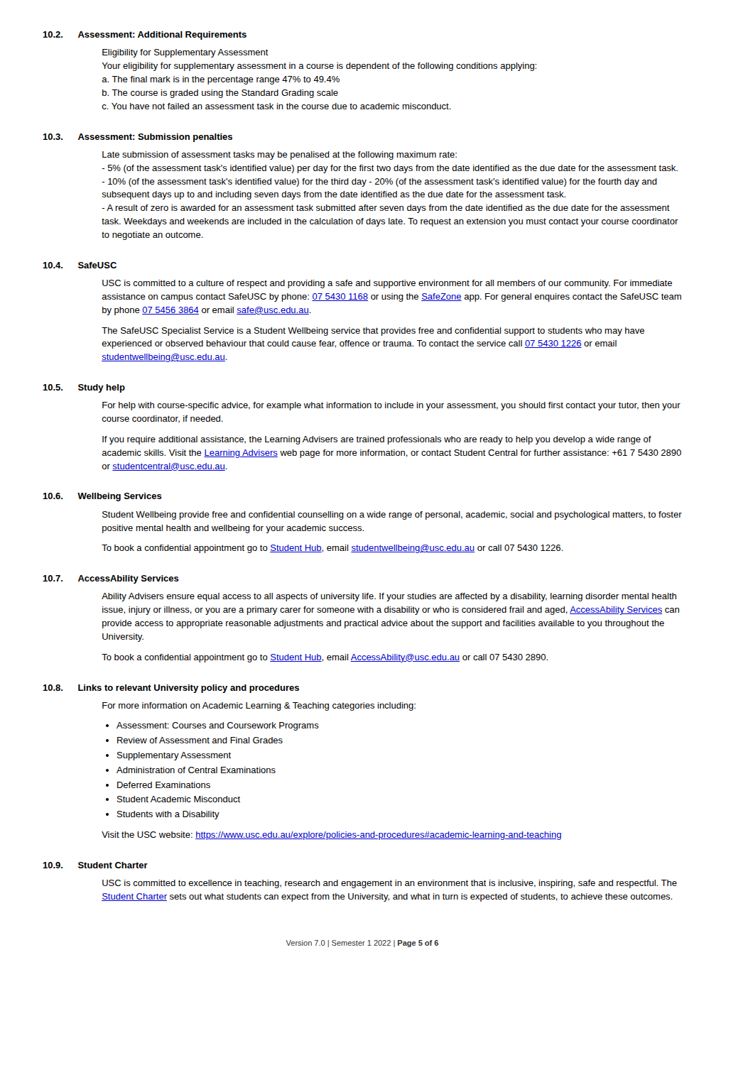10.2.
Assessment: Additional Requirements
Eligibility for Supplementary Assessment
Your eligibility for supplementary assessment in a course is dependent of the following conditions applying:
a. The final mark is in the percentage range 47% to 49.4%
b. The course is graded using the Standard Grading scale
c. You have not failed an assessment task in the course due to academic misconduct.
10.3.
Assessment: Submission penalties
Late submission of assessment tasks may be penalised at the following maximum rate:
- 5% (of the assessment task's identified value) per day for the first two days from the date identified as the due date for the assessment task.
- 10% (of the assessment task's identified value) for the third day - 20% (of the assessment task's identified value) for the fourth day and subsequent days up to and including seven days from the date identified as the due date for the assessment task.
- A result of zero is awarded for an assessment task submitted after seven days from the date identified as the due date for the assessment task. Weekdays and weekends are included in the calculation of days late. To request an extension you must contact your course coordinator to negotiate an outcome.
10.4.
SafeUSC
USC is committed to a culture of respect and providing a safe and supportive environment for all members of our community. For immediate assistance on campus contact SafeUSC by phone: 07 5430 1168 or using the SafeZone app. For general enquires contact the SafeUSC team by phone 07 5456 3864 or email safe@usc.edu.au.
The SafeUSC Specialist Service is a Student Wellbeing service that provides free and confidential support to students who may have experienced or observed behaviour that could cause fear, offence or trauma. To contact the service call 07 5430 1226 or email studentwellbeing@usc.edu.au.
10.5.
Study help
For help with course-specific advice, for example what information to include in your assessment, you should first contact your tutor, then your course coordinator, if needed.
If you require additional assistance, the Learning Advisers are trained professionals who are ready to help you develop a wide range of academic skills. Visit the Learning Advisers web page for more information, or contact Student Central for further assistance: +61 7 5430 2890 or studentcentral@usc.edu.au.
10.6.
Wellbeing Services
Student Wellbeing provide free and confidential counselling on a wide range of personal, academic, social and psychological matters, to foster positive mental health and wellbeing for your academic success.
To book a confidential appointment go to Student Hub, email studentwellbeing@usc.edu.au or call 07 5430 1226.
10.7.
AccessAbility Services
Ability Advisers ensure equal access to all aspects of university life. If your studies are affected by a disability, learning disorder mental health issue, injury or illness, or you are a primary carer for someone with a disability or who is considered frail and aged, AccessAbility Services can provide access to appropriate reasonable adjustments and practical advice about the support and facilities available to you throughout the University.
To book a confidential appointment go to Student Hub, email AccessAbility@usc.edu.au or call 07 5430 2890.
10.8.
Links to relevant University policy and procedures
For more information on Academic Learning & Teaching categories including:
Assessment: Courses and Coursework Programs
Review of Assessment and Final Grades
Supplementary Assessment
Administration of Central Examinations
Deferred Examinations
Student Academic Misconduct
Students with a Disability
Visit the USC website: https://www.usc.edu.au/explore/policies-and-procedures#academic-learning-and-teaching
10.9.
Student Charter
USC is committed to excellence in teaching, research and engagement in an environment that is inclusive, inspiring, safe and respectful. The Student Charter sets out what students can expect from the University, and what in turn is expected of students, to achieve these outcomes.
Version 7.0 | Semester 1 2022 | Page 5 of 6